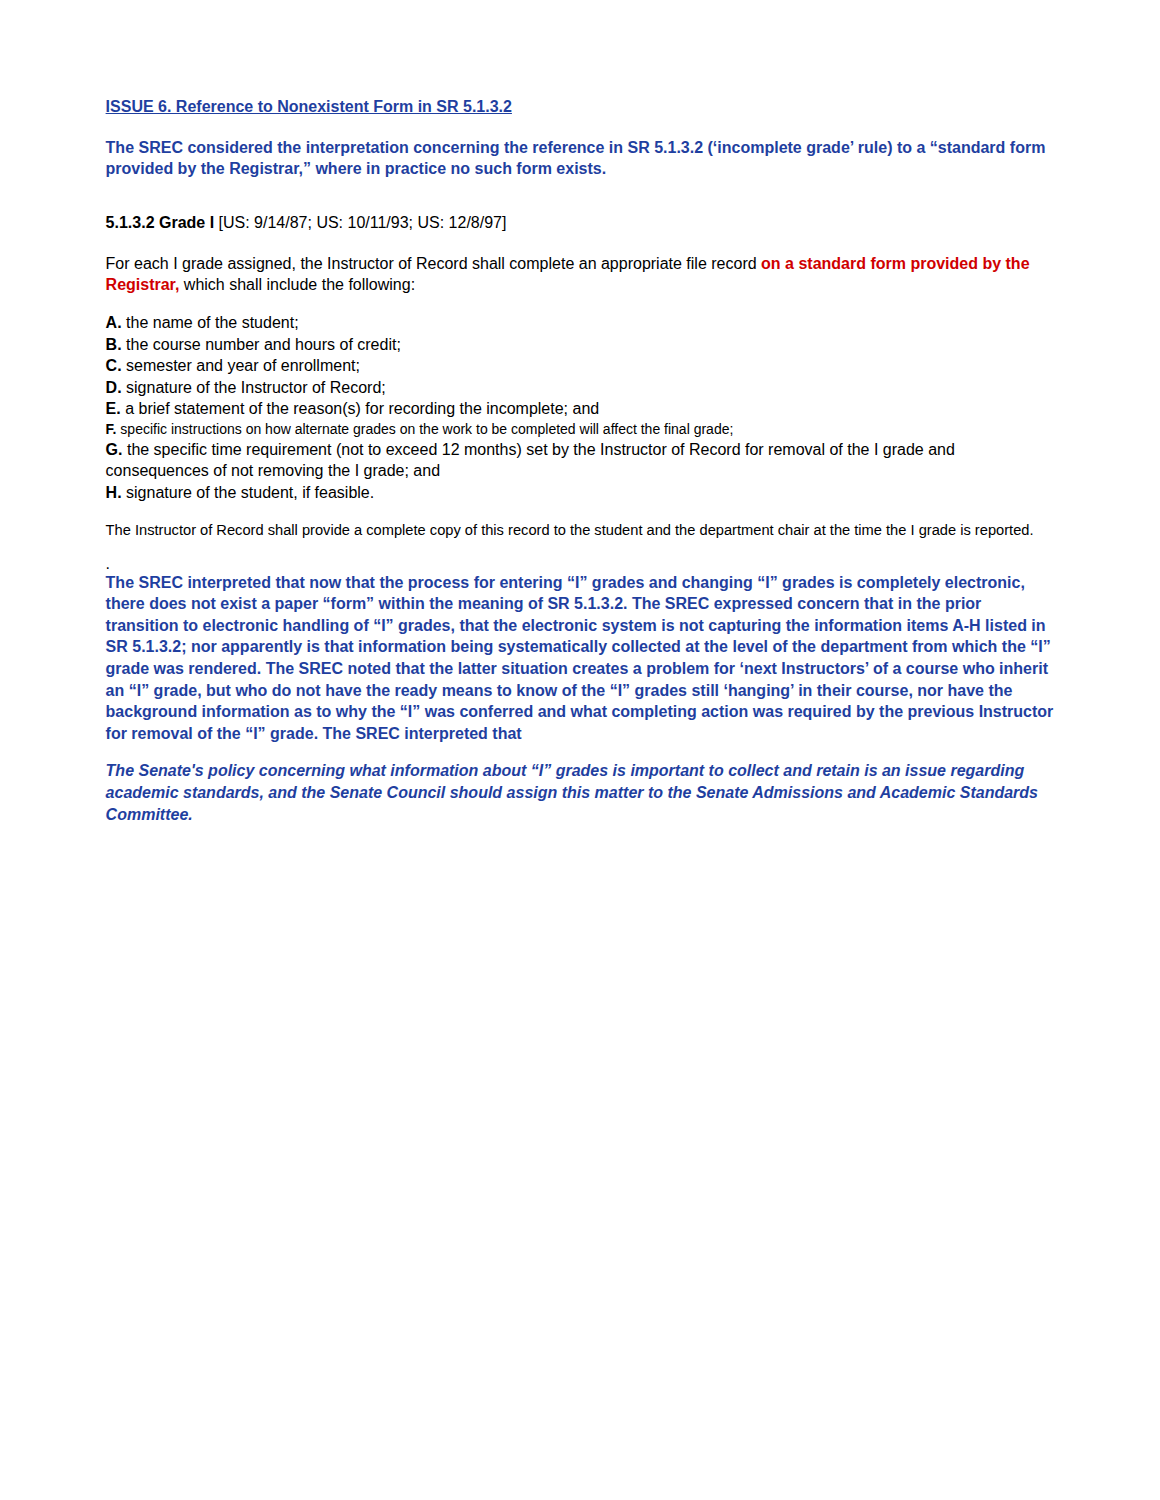ISSUE 6. Reference to Nonexistent Form in SR 5.1.3.2
The SREC considered the interpretation concerning the reference in SR 5.1.3.2 (‘incomplete grade’ rule) to a “standard form provided by the Registrar,” where in practice no such form exists.
5.1.3.2 Grade I [US: 9/14/87; US: 10/11/93; US: 12/8/97]
For each I grade assigned, the Instructor of Record shall complete an appropriate file record on a standard form provided by the Registrar, which shall include the following:
A. the name of the student;
B. the course number and hours of credit;
C. semester and year of enrollment;
D. signature of the Instructor of Record;
E. a brief statement of the reason(s) for recording the incomplete; and
F. specific instructions on how alternate grades on the work to be completed will affect the final grade;
G. the specific time requirement (not to exceed 12 months) set by the Instructor of Record for removal of the I grade and consequences of not removing the I grade; and
H. signature of the student, if feasible.
The Instructor of Record shall provide a complete copy of this record to the student and the department chair at the time the I grade is reported.
.
The SREC interpreted that now that the process for entering “I” grades and changing “I” grades is completely electronic, there does not exist a paper “form” within the meaning of SR 5.1.3.2. The SREC expressed concern that in the prior transition to electronic handling of “I” grades, that the electronic system is not capturing the information items A-H listed in SR 5.1.3.2; nor apparently is that information being systematically collected at the level of the department from which the “I” grade was rendered. The SREC noted that the latter situation creates a problem for ‘next Instructors’ of a course who inherit an “I” grade, but who do not have the ready means to know of the “I” grades still ‘hanging’ in their course, nor have the background information as to why the “I” was conferred and what completing action was required by the previous Instructor for removal of the “I” grade. The SREC interpreted that
The Senate's policy concerning what information about “I” grades is important to collect and retain is an issue regarding academic standards, and the Senate Council should assign this matter to the Senate Admissions and Academic Standards Committee.